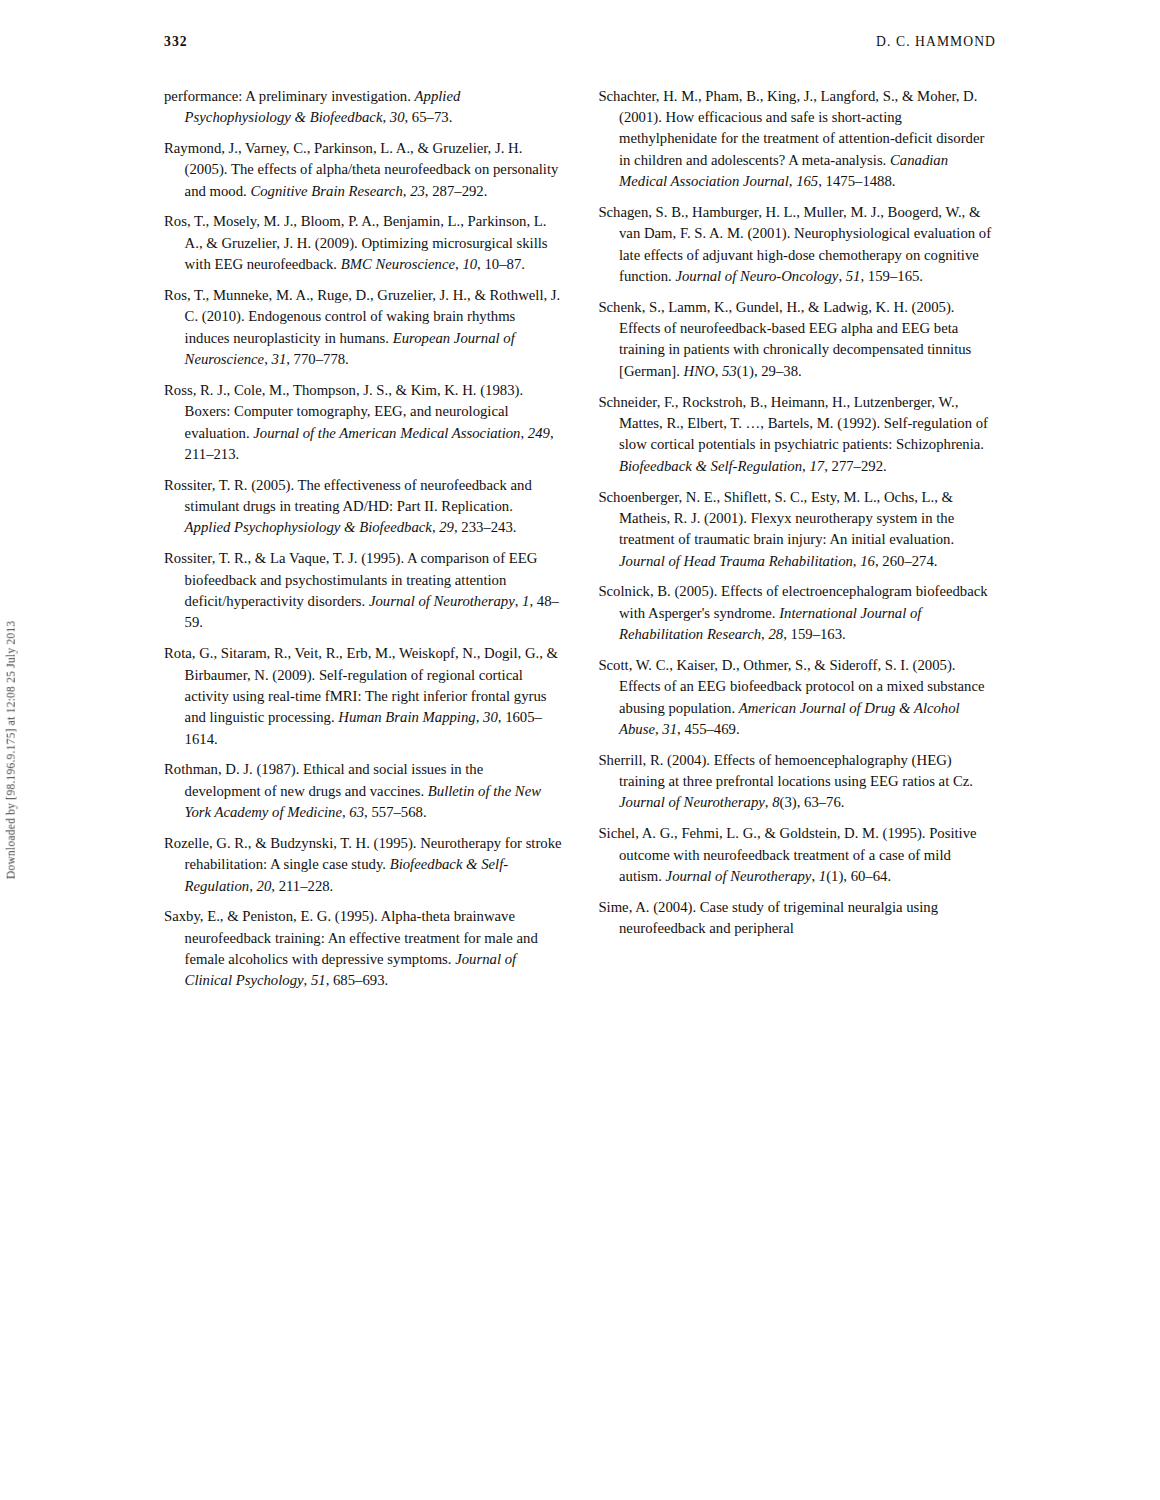Downloaded by [98.196.9.175] at 12:08 25 July 2013
332 D. C. Hammond
performance: A preliminary investigation. Applied Psychophysiology & Biofeedback, 30, 65–73.
Raymond, J., Varney, C., Parkinson, L. A., & Gruzelier, J. H. (2005). The effects of alpha/theta neurofeedback on personality and mood. Cognitive Brain Research, 23, 287–292.
Ros, T., Mosely, M. J., Bloom, P. A., Benjamin, L., Parkinson, L. A., & Gruzelier, J. H. (2009). Optimizing microsurgical skills with EEG neurofeedback. BMC Neuroscience, 10, 10–87.
Ros, T., Munneke, M. A., Ruge, D., Gruzelier, J. H., & Rothwell, J. C. (2010). Endogenous control of waking brain rhythms induces neuroplasticity in humans. European Journal of Neuroscience, 31, 770–778.
Ross, R. J., Cole, M., Thompson, J. S., & Kim, K. H. (1983). Boxers: Computer tomography, EEG, and neurological evaluation. Journal of the American Medical Association, 249, 211–213.
Rossiter, T. R. (2005). The effectiveness of neurofeedback and stimulant drugs in treating AD/HD: Part II. Replication. Applied Psychophysiology & Biofeedback, 29, 233–243.
Rossiter, T. R., & La Vaque, T. J. (1995). A comparison of EEG biofeedback and psychostimulants in treating attention deficit/hyperactivity disorders. Journal of Neurotherapy, 1, 48–59.
Rota, G., Sitaram, R., Veit, R., Erb, M., Weiskopf, N., Dogil, G., & Birbaumer, N. (2009). Self-regulation of regional cortical activity using real-time fMRI: The right inferior frontal gyrus and linguistic processing. Human Brain Mapping, 30, 1605–1614.
Rothman, D. J. (1987). Ethical and social issues in the development of new drugs and vaccines. Bulletin of the New York Academy of Medicine, 63, 557–568.
Rozelle, G. R., & Budzynski, T. H. (1995). Neurotherapy for stroke rehabilitation: A single case study. Biofeedback & Self-Regulation, 20, 211–228.
Saxby, E., & Peniston, E. G. (1995). Alpha-theta brainwave neurofeedback training: An effective treatment for male and female alcoholics with depressive symptoms. Journal of Clinical Psychology, 51, 685–693.
Schachter, H. M., Pham, B., King, J., Langford, S., & Moher, D. (2001). How efficacious and safe is short-acting methylphenidate for the treatment of attention-deficit disorder in children and adolescents? A meta-analysis. Canadian Medical Association Journal, 165, 1475–1488.
Schagen, S. B., Hamburger, H. L., Muller, M. J., Boogerd, W., & van Dam, F. S. A. M. (2001). Neurophysiological evaluation of late effects of adjuvant high-dose chemotherapy on cognitive function. Journal of Neuro-Oncology, 51, 159–165.
Schenk, S., Lamm, K., Gundel, H., & Ladwig, K. H. (2005). Effects of neurofeedback-based EEG alpha and EEG beta training in patients with chronically decompensated tinnitus [German]. HNO, 53(1), 29–38.
Schneider, F., Rockstroh, B., Heimann, H., Lutzenberger, W., Mattes, R., Elbert, T. …, Bartels, M. (1992). Self-regulation of slow cortical potentials in psychiatric patients: Schizophrenia. Biofeedback & Self-Regulation, 17, 277–292.
Schoenberger, N. E., Shiflett, S. C., Esty, M. L., Ochs, L., & Matheis, R. J. (2001). Flexyx neurotherapy system in the treatment of traumatic brain injury: An initial evaluation. Journal of Head Trauma Rehabilitation, 16, 260–274.
Scolnick, B. (2005). Effects of electroencephalogram biofeedback with Asperger's syndrome. International Journal of Rehabilitation Research, 28, 159–163.
Scott, W. C., Kaiser, D., Othmer, S., & Sideroff, S. I. (2005). Effects of an EEG biofeedback protocol on a mixed substance abusing population. American Journal of Drug & Alcohol Abuse, 31, 455–469.
Sherrill, R. (2004). Effects of hemoencephalography (HEG) training at three prefrontal locations using EEG ratios at Cz. Journal of Neurotherapy, 8(3), 63–76.
Sichel, A. G., Fehmi, L. G., & Goldstein, D. M. (1995). Positive outcome with neurofeedback treatment of a case of mild autism. Journal of Neurotherapy, 1(1), 60–64.
Sime, A. (2004). Case study of trigeminal neuralgia using neurofeedback and peripheral